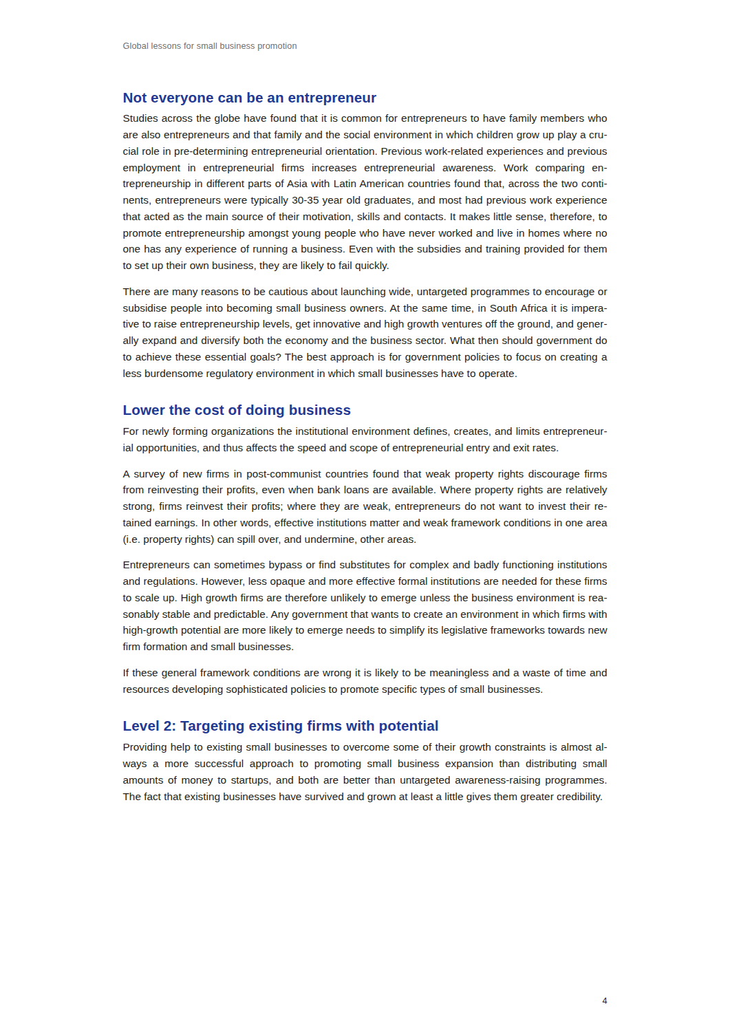Global lessons for small business promotion
Not everyone can be an entrepreneur
Studies across the globe have found that it is common for entrepreneurs to have family members who are also entrepreneurs and that family and the social environment in which children grow up play a crucial role in pre-determining entrepreneurial orientation. Previous work-related experiences and previous employment in entrepreneurial firms increases entrepreneurial awareness. Work comparing entrepreneurship in different parts of Asia with Latin American countries found that, across the two continents, entrepreneurs were typically 30-35 year old graduates, and most had previous work experience that acted as the main source of their motivation, skills and contacts. It makes little sense, therefore, to promote entrepreneurship amongst young people who have never worked and live in homes where no one has any experience of running a business. Even with the subsidies and training provided for them to set up their own business, they are likely to fail quickly.
There are many reasons to be cautious about launching wide, untargeted programmes to encourage or subsidise people into becoming small business owners. At the same time, in South Africa it is imperative to raise entrepreneurship levels, get innovative and high growth ventures off the ground, and generally expand and diversify both the economy and the business sector. What then should government do to achieve these essential goals? The best approach is for government policies to focus on creating a less burdensome regulatory environment in which small businesses have to operate.
Lower the cost of doing business
For newly forming organizations the institutional environment defines, creates, and limits entrepreneurial opportunities, and thus affects the speed and scope of entrepreneurial entry and exit rates.
A survey of new firms in post-communist countries found that weak property rights discourage firms from reinvesting their profits, even when bank loans are available. Where property rights are relatively strong, firms reinvest their profits; where they are weak, entrepreneurs do not want to invest their retained earnings. In other words, effective institutions matter and weak framework conditions in one area (i.e. property rights) can spill over, and undermine, other areas.
Entrepreneurs can sometimes bypass or find substitutes for complex and badly functioning institutions and regulations. However, less opaque and more effective formal institutions are needed for these firms to scale up. High growth firms are therefore unlikely to emerge unless the business environment is reasonably stable and predictable. Any government that wants to create an environment in which firms with high-growth potential are more likely to emerge needs to simplify its legislative frameworks towards new firm formation and small businesses.
If these general framework conditions are wrong it is likely to be meaningless and a waste of time and resources developing sophisticated policies to promote specific types of small businesses.
Level 2: Targeting existing firms with potential
Providing help to existing small businesses to overcome some of their growth constraints is almost always a more successful approach to promoting small business expansion than distributing small amounts of money to startups, and both are better than untargeted awareness-raising programmes. The fact that existing businesses have survived and grown at least a little gives them greater credibility.
4